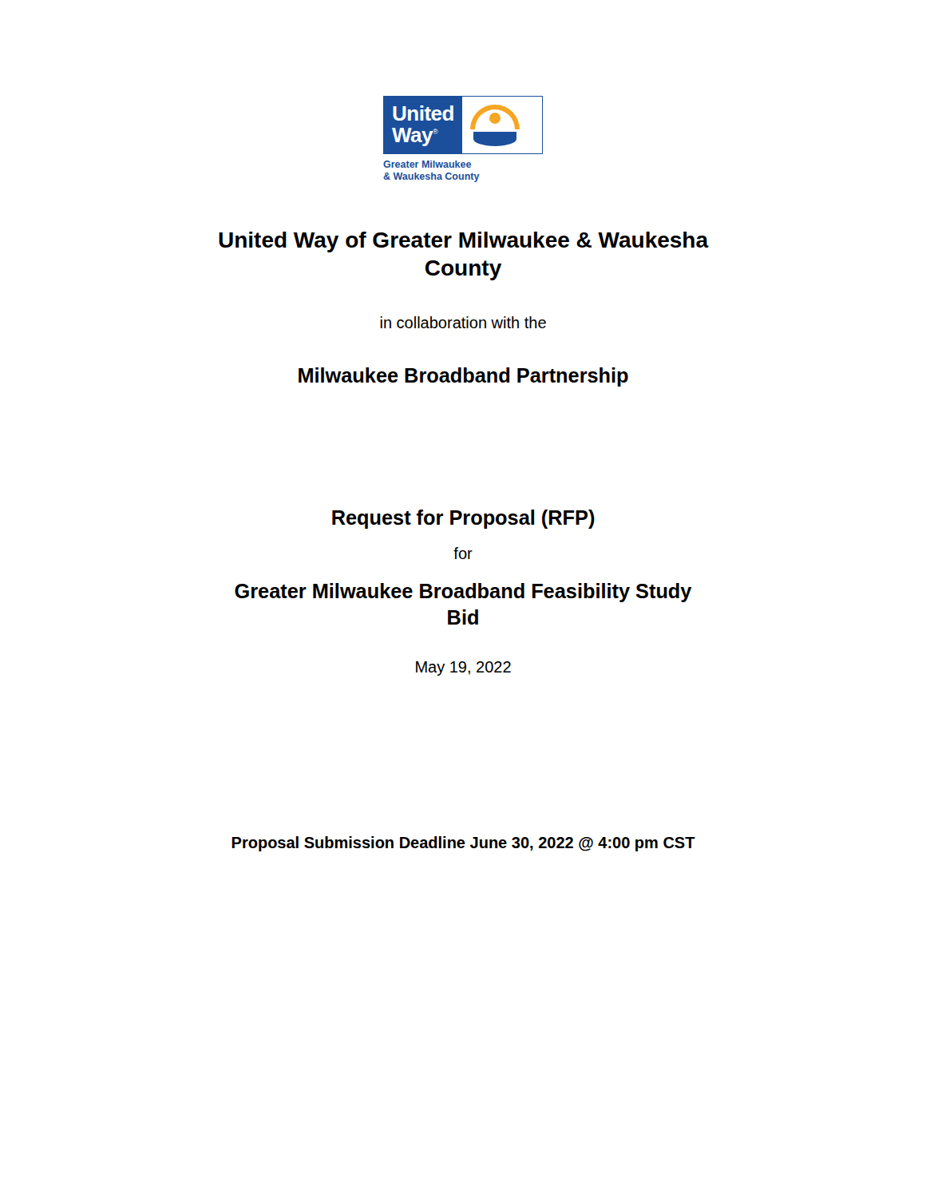United
Way®
Greater Milwaukee
& Waukesha County
United Way of Greater Milwaukee & Waukesha County
in collaboration with the
Milwaukee Broadband Partnership
Request for Proposal (RFP)
for
Greater Milwaukee Broadband Feasibility Study
Bid
May 19, 2022
Proposal Submission Deadline June 30, 2022 @ 4:00 pm CST